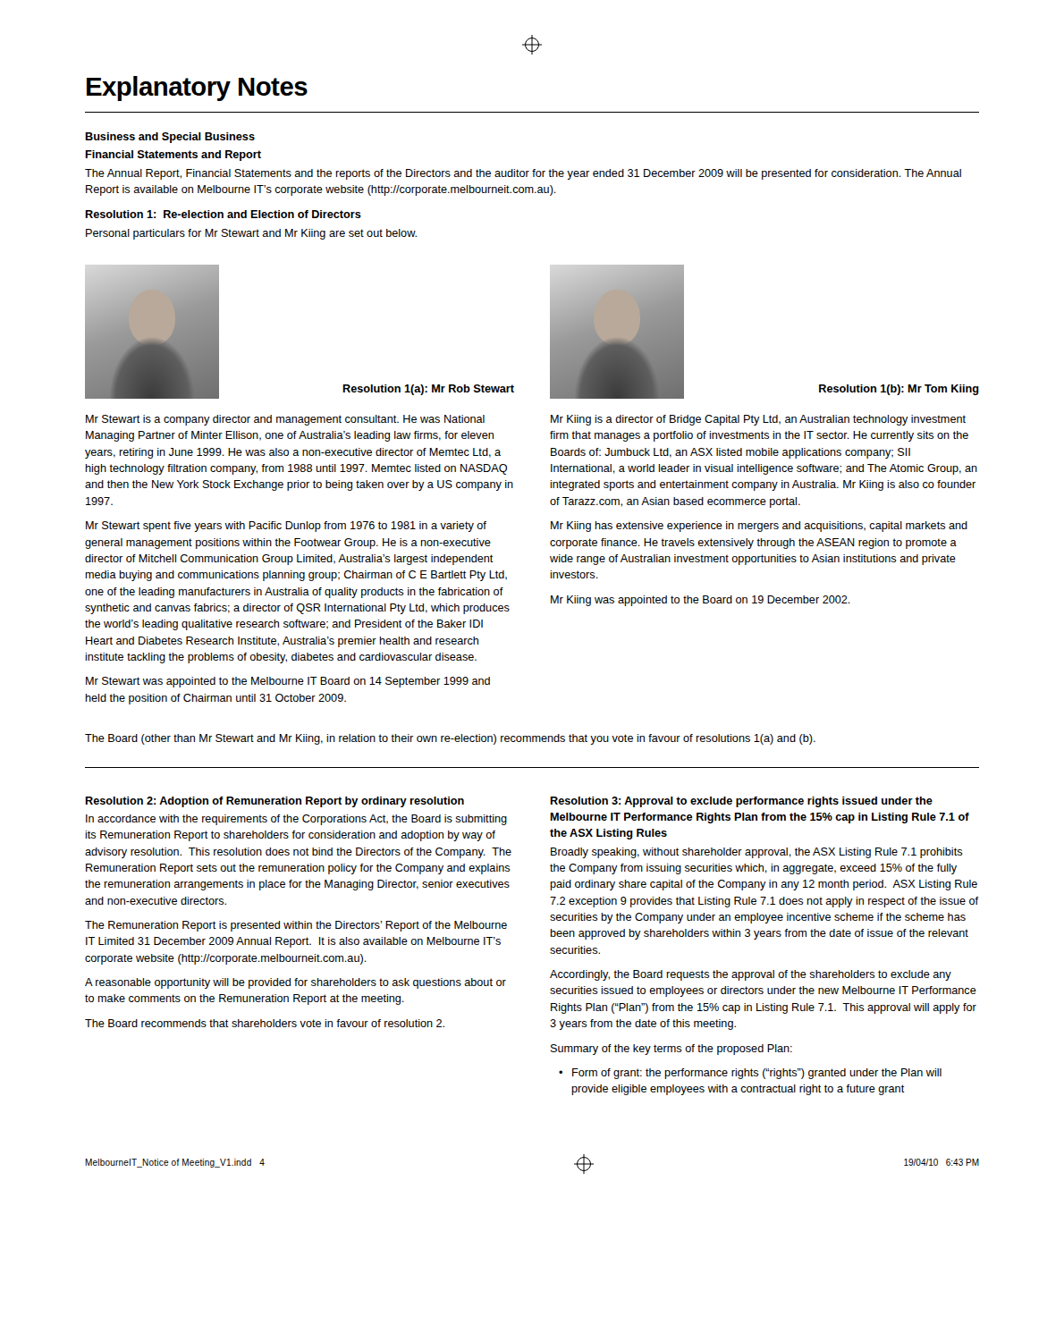Explanatory Notes
Business and Special Business
Financial Statements and Report
The Annual Report, Financial Statements and the reports of the Directors and the auditor for the year ended 31 December 2009 will be presented for consideration. The Annual Report is available on Melbourne IT’s corporate website (http://corporate.melbourneit.com.au).
Resolution 1: Re-election and Election of Directors
Personal particulars for Mr Stewart and Mr Kiing are set out below.
Resolution 1(a): Mr Rob Stewart
Mr Stewart is a company director and management consultant. He was National Managing Partner of Minter Ellison, one of Australia’s leading law firms, for eleven years, retiring in June 1999. He was also a non-executive director of Memtec Ltd, a high technology filtration company, from 1988 until 1997. Memtec listed on NASDAQ and then the New York Stock Exchange prior to being taken over by a US company in 1997.
Mr Stewart spent five years with Pacific Dunlop from 1976 to 1981 in a variety of general management positions within the Footwear Group. He is a non-executive director of Mitchell Communication Group Limited, Australia’s largest independent media buying and communications planning group; Chairman of C E Bartlett Pty Ltd, one of the leading manufacturers in Australia of quality products in the fabrication of synthetic and canvas fabrics; a director of QSR International Pty Ltd, which produces the world’s leading qualitative research software; and President of the Baker IDI Heart and Diabetes Research Institute, Australia’s premier health and research institute tackling the problems of obesity, diabetes and cardiovascular disease.
Mr Stewart was appointed to the Melbourne IT Board on 14 September 1999 and held the position of Chairman until 31 October 2009.
Resolution 1(b): Mr Tom Kiing
Mr Kiing is a director of Bridge Capital Pty Ltd, an Australian technology investment firm that manages a portfolio of investments in the IT sector. He currently sits on the Boards of: Jumbuck Ltd, an ASX listed mobile applications company; SII International, a world leader in visual intelligence software; and The Atomic Group, an integrated sports and entertainment company in Australia. Mr Kiing is also co founder of Tarazz.com, an Asian based ecommerce portal.
Mr Kiing has extensive experience in mergers and acquisitions, capital markets and corporate finance. He travels extensively through the ASEAN region to promote a wide range of Australian investment opportunities to Asian institutions and private investors.
Mr Kiing was appointed to the Board on 19 December 2002.
The Board (other than Mr Stewart and Mr Kiing, in relation to their own re-election) recommends that you vote in favour of resolutions 1(a) and (b).
Resolution 2: Adoption of Remuneration Report by ordinary resolution
In accordance with the requirements of the Corporations Act, the Board is submitting its Remuneration Report to shareholders for consideration and adoption by way of advisory resolution. This resolution does not bind the Directors of the Company. The Remuneration Report sets out the remuneration policy for the Company and explains the remuneration arrangements in place for the Managing Director, senior executives and non-executive directors.
The Remuneration Report is presented within the Directors’ Report of the Melbourne IT Limited 31 December 2009 Annual Report. It is also available on Melbourne IT’s corporate website (http://corporate.melbourneit.com.au).
A reasonable opportunity will be provided for shareholders to ask questions about or to make comments on the Remuneration Report at the meeting.
The Board recommends that shareholders vote in favour of resolution 2.
Resolution 3: Approval to exclude performance rights issued under the Melbourne IT Performance Rights Plan from the 15% cap in Listing Rule 7.1 of the ASX Listing Rules
Broadly speaking, without shareholder approval, the ASX Listing Rule 7.1 prohibits the Company from issuing securities which, in aggregate, exceed 15% of the fully paid ordinary share capital of the Company in any 12 month period. ASX Listing Rule 7.2 exception 9 provides that Listing Rule 7.1 does not apply in respect of the issue of securities by the Company under an employee incentive scheme if the scheme has been approved by shareholders within 3 years from the date of issue of the relevant securities.
Accordingly, the Board requests the approval of the shareholders to exclude any securities issued to employees or directors under the new Melbourne IT Performance Rights Plan (“Plan”) from the 15% cap in Listing Rule 7.1. This approval will apply for 3 years from the date of this meeting.
Summary of the key terms of the proposed Plan:
Form of grant: the performance rights (“rights”) granted under the Plan will provide eligible employees with a contractual right to a future grant
MelbourneIT_Notice of Meeting_V1.indd 4
19/04/10 6:43 PM